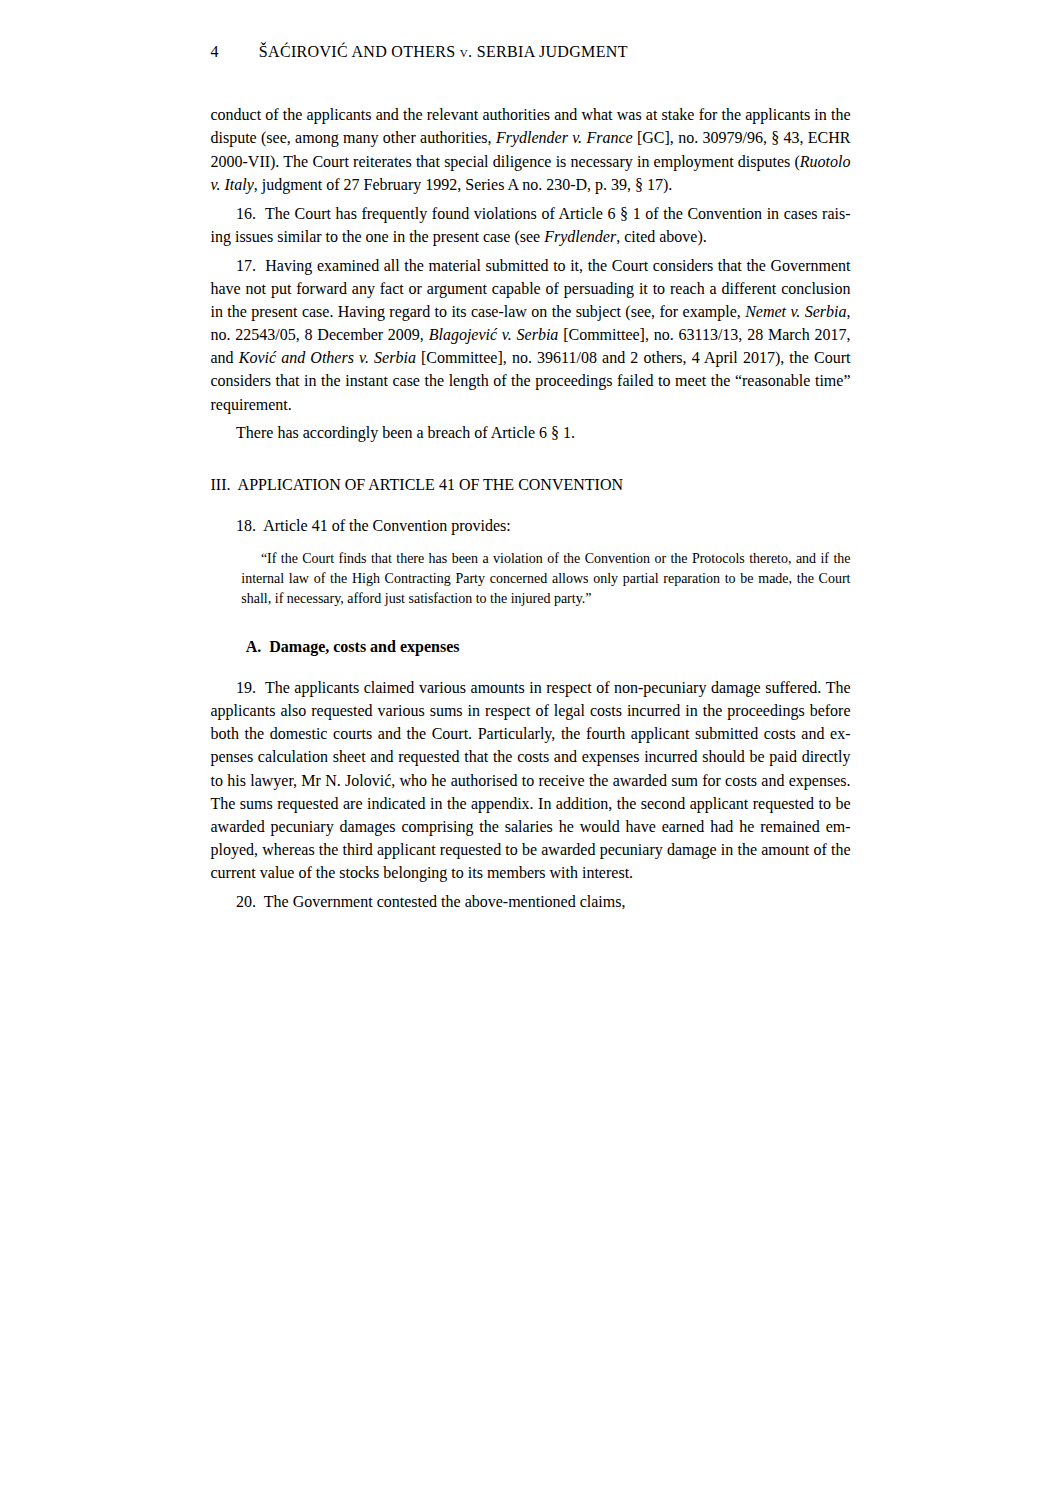4 ŠAĆIROVIĆ AND OTHERS v. SERBIA JUDGMENT
conduct of the applicants and the relevant authorities and what was at stake for the applicants in the dispute (see, among many other authorities, Frydlender v. France [GC], no. 30979/96, § 43, ECHR 2000-VII). The Court reiterates that special diligence is necessary in employment disputes (Ruotolo v. Italy, judgment of 27 February 1992, Series A no. 230-D, p. 39, § 17).
16. The Court has frequently found violations of Article 6 § 1 of the Convention in cases raising issues similar to the one in the present case (see Frydlender, cited above).
17. Having examined all the material submitted to it, the Court considers that the Government have not put forward any fact or argument capable of persuading it to reach a different conclusion in the present case. Having regard to its case-law on the subject (see, for example, Nemet v. Serbia, no. 22543/05, 8 December 2009, Blagojević v. Serbia [Committee], no. 63113/13, 28 March 2017, and Ković and Others v. Serbia [Committee], no. 39611/08 and 2 others, 4 April 2017), the Court considers that in the instant case the length of the proceedings failed to meet the “reasonable time” requirement.
There has accordingly been a breach of Article 6 § 1.
III. Application of Article 41 of the Convention
18. Article 41 of the Convention provides:
“If the Court finds that there has been a violation of the Convention or the Protocols thereto, and if the internal law of the High Contracting Party concerned allows only partial reparation to be made, the Court shall, if necessary, afford just satisfaction to the injured party.”
A. Damage, costs and expenses
19. The applicants claimed various amounts in respect of non-pecuniary damage suffered. The applicants also requested various sums in respect of legal costs incurred in the proceedings before both the domestic courts and the Court. Particularly, the fourth applicant submitted costs and expenses calculation sheet and requested that the costs and expenses incurred should be paid directly to his lawyer, Mr N. Jolović, who he authorised to receive the awarded sum for costs and expenses. The sums requested are indicated in the appendix. In addition, the second applicant requested to be awarded pecuniary damages comprising the salaries he would have earned had he remained employed, whereas the third applicant requested to be awarded pecuniary damage in the amount of the current value of the stocks belonging to its members with interest.
20. The Government contested the above-mentioned claims,